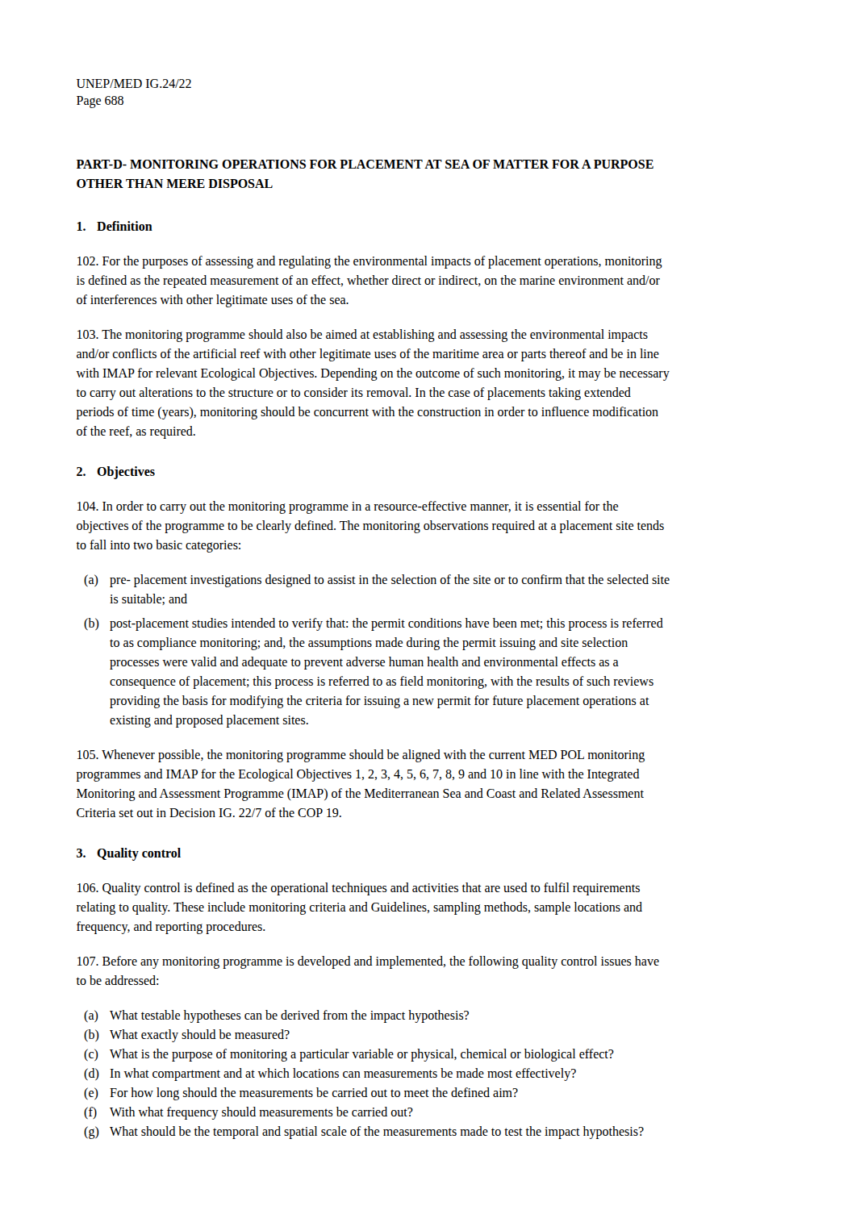UNEP/MED IG.24/22
Page 688
Part-D- Monitoring Operations for Placement at Sea of Matter for a Purpose Other Than Mere Disposal
1. Definition
102. For the purposes of assessing and regulating the environmental impacts of placement operations, monitoring is defined as the repeated measurement of an effect, whether direct or indirect, on the marine environment and/or of interferences with other legitimate uses of the sea.
103. The monitoring programme should also be aimed at establishing and assessing the environmental impacts and/or conflicts of the artificial reef with other legitimate uses of the maritime area or parts thereof and be in line with IMAP for relevant Ecological Objectives. Depending on the outcome of such monitoring, it may be necessary to carry out alterations to the structure or to consider its removal. In the case of placements taking extended periods of time (years), monitoring should be concurrent with the construction in order to influence modification of the reef, as required.
2. Objectives
104. In order to carry out the monitoring programme in a resource-effective manner, it is essential for the objectives of the programme to be clearly defined. The monitoring observations required at a placement site tends to fall into two basic categories:
(a) pre- placement investigations designed to assist in the selection of the site or to confirm that the selected site is suitable; and
(b) post-placement studies intended to verify that: the permit conditions have been met; this process is referred to as compliance monitoring; and, the assumptions made during the permit issuing and site selection processes were valid and adequate to prevent adverse human health and environmental effects as a consequence of placement; this process is referred to as field monitoring, with the results of such reviews providing the basis for modifying the criteria for issuing a new permit for future placement operations at existing and proposed placement sites.
105. Whenever possible, the monitoring programme should be aligned with the current MED POL monitoring programmes and IMAP for the Ecological Objectives 1, 2, 3, 4, 5, 6, 7, 8, 9 and 10 in line with the Integrated Monitoring and Assessment Programme (IMAP) of the Mediterranean Sea and Coast and Related Assessment Criteria set out in Decision IG. 22/7 of the COP 19.
3. Quality control
106. Quality control is defined as the operational techniques and activities that are used to fulfil requirements relating to quality. These include monitoring criteria and Guidelines, sampling methods, sample locations and frequency, and reporting procedures.
107. Before any monitoring programme is developed and implemented, the following quality control issues have to be addressed:
(a) What testable hypotheses can be derived from the impact hypothesis?
(b) What exactly should be measured?
(c) What is the purpose of monitoring a particular variable or physical, chemical or biological effect?
(d) In what compartment and at which locations can measurements be made most effectively?
(e) For how long should the measurements be carried out to meet the defined aim?
(f) With what frequency should measurements be carried out?
(g) What should be the temporal and spatial scale of the measurements made to test the impact hypothesis?